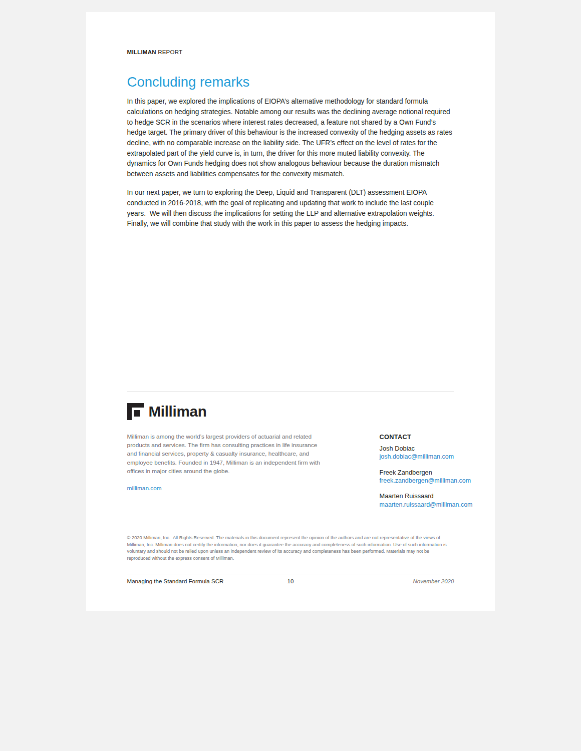MILLIMAN REPORT
Concluding remarks
In this paper, we explored the implications of EIOPA’s alternative methodology for standard formula calculations on hedging strategies. Notable among our results was the declining average notional required to hedge SCR in the scenarios where interest rates decreased, a feature not shared by a Own Fund’s hedge target. The primary driver of this behaviour is the increased convexity of the hedging assets as rates decline, with no comparable increase on the liability side. The UFR’s effect on the level of rates for the extrapolated part of the yield curve is, in turn, the driver for this more muted liability convexity. The dynamics for Own Funds hedging does not show analogous behaviour because the duration mismatch between assets and liabilities compensates for the convexity mismatch.
In our next paper, we turn to exploring the Deep, Liquid and Transparent (DLT) assessment EIOPA conducted in 2016-2018, with the goal of replicating and updating that work to include the last couple years. We will then discuss the implications for setting the LLP and alternative extrapolation weights. Finally, we will combine that study with the work in this paper to assess the hedging impacts.
Milliman
Milliman is among the world’s largest providers of actuarial and related products and services. The firm has consulting practices in life insurance and financial services, property & casualty insurance, healthcare, and employee benefits. Founded in 1947, Milliman is an independent firm with offices in major cities around the globe.
milliman.com
Contact
Josh Dobiac josh.dobiac@milliman.com
Freek Zandbergen freek.zandbergen@milliman.com
Maarten Ruissaard maarten.ruissaard@milliman.com
© 2020 Milliman, Inc. All Rights Reserved. The materials in this document represent the opinion of the authors and are not representative of the views of Milliman, Inc. Milliman does not certify the information, nor does it guarantee the accuracy and completeness of such information. Use of such information is voluntary and should not be relied upon unless an independent review of its accuracy and completeness has been performed. Materials may not be reproduced without the express consent of Milliman.
Managing the Standard Formula SCR 10 November 2020